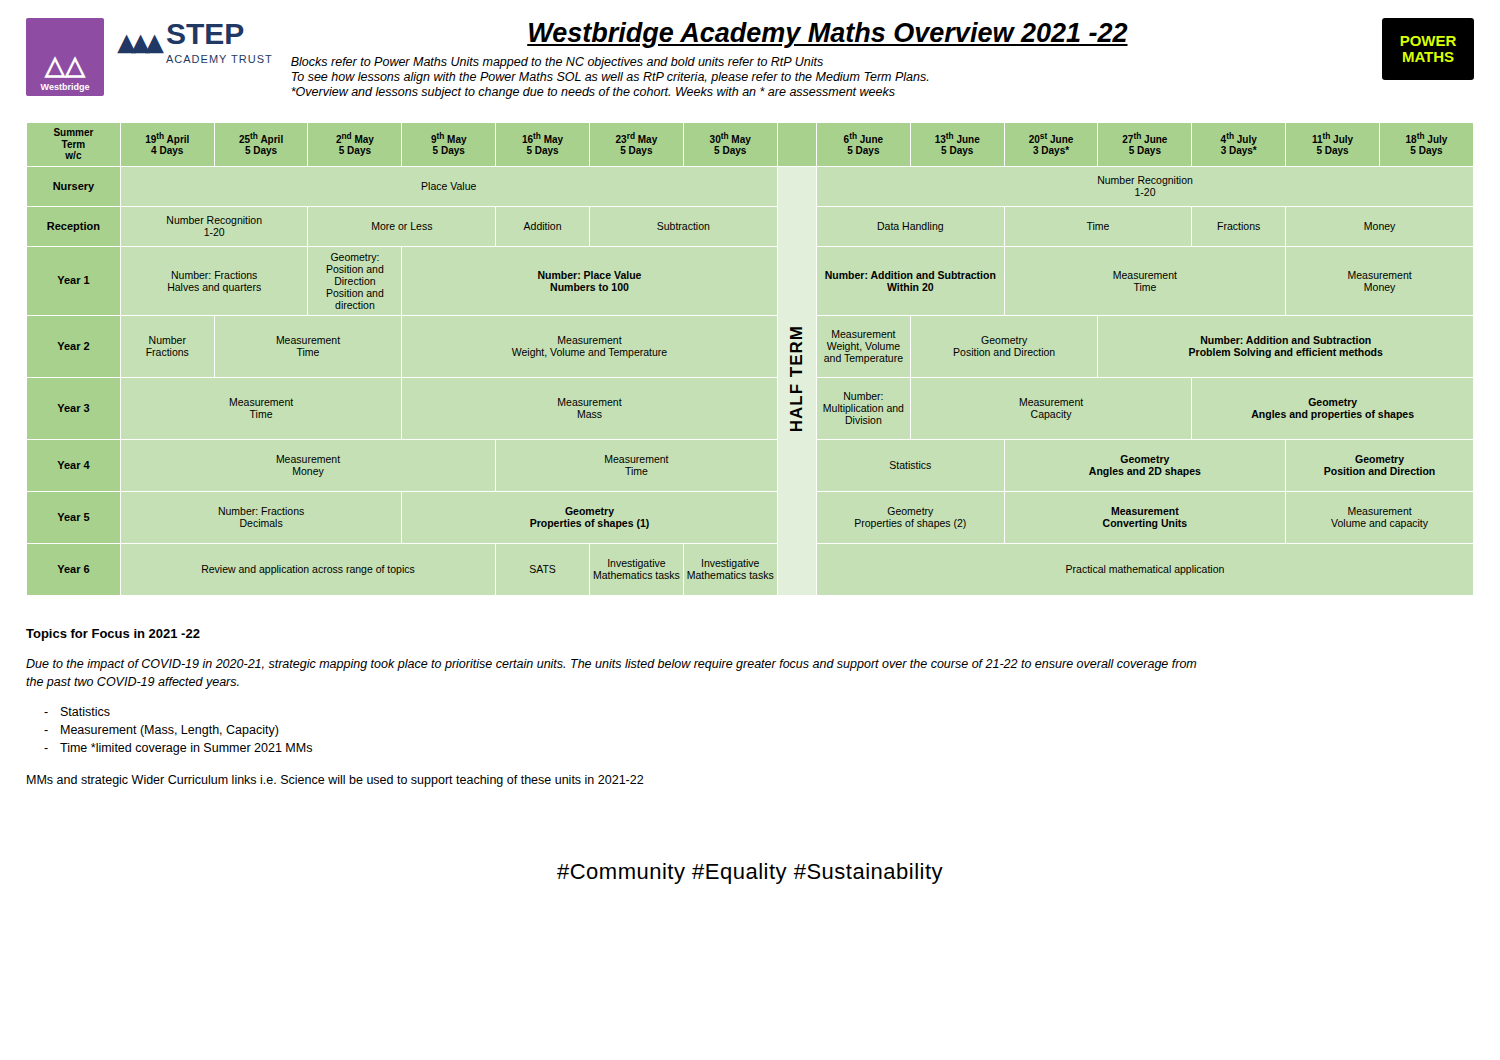△△
Westbridge
▴▴▴ STEP
ACADEMY TRUST
Westbridge Academy Maths Overview 2021 -22
Blocks refer to Power Maths Units mapped to the NC objectives and bold units refer to RtP Units
To see how lessons align with the Power Maths SOL as well as RtP criteria, please refer to the Medium Term Plans.
*Overview and lessons subject to change due to needs of the cohort. Weeks with an * are assessment weeks
POWER MATHS
| Summer Term w/c | 19 th April 4 Days | 25 th April 5 Days | 2 nd May 5 Days | 9 th May 5 Days | 16 th May 5 Days | 23 rd May 5 Days | 30 th May 5 Days | | 6 th June 5 Days | 13 th June 5 Days | 20 st June 3 Days* | 27 th June 5 Days | 4 th July 3 Days* | 11 th July 5 Days | 18 th July 5 Days |
| --- | --- | --- | --- | --- | --- | --- | --- | --- | --- | --- | --- | --- | --- | --- | --- |
| Nursery | Place Value | HALF TERM | Number Recognition 1-20 |
| Reception | Number Recognition 1-20 | More or Less | Addition | Subtraction | Data Handling | Time | Fractions | Money |
| Year 1 | Number: Fractions Halves and quarters | Geometry: Position and Direction Position and direction | Number: Place Value Numbers to 100 | Number: Addition and Subtraction Within 20 | Measurement Time | Measurement Money |
| Year 2 | Number Fractions | Measurement Time | Measurement Weight, Volume and Temperature | Measurement Weight, Volume and Temperature | Geometry Position and Direction | Number: Addition and Subtraction Problem Solving and efficient methods |
| Year 3 | Measurement Time | Measurement Mass | Number: Multiplication and Division | Measurement Capacity | Geometry Angles and properties of shapes |
| Year 4 | Measurement Money | Measurement Time | Statistics | Geometry Angles and 2D shapes | Geometry Position and Direction |
| Year 5 | Number: Fractions Decimals | Geometry Properties of shapes (1) | Geometry Properties of shapes (2) | Measurement Converting Units | Measurement Volume and capacity |
| Year 6 | Review and application across range of topics | SATS | Investigative Mathematics tasks | Investigative Mathematics tasks | Practical mathematical application |
Topics for Focus in 2021 -22
Due to the impact of COVID-19 in 2020-21, strategic mapping took place to prioritise certain units. The units listed below require greater focus and support over the course of 21-22 to ensure overall coverage from the past two COVID-19 affected years.
Statistics
Measurement (Mass, Length, Capacity)
Time *limited coverage in Summer 2021 MMs
MMs and strategic Wider Curriculum links i.e. Science will be used to support teaching of these units in 2021-22
#Community #Equality #Sustainability